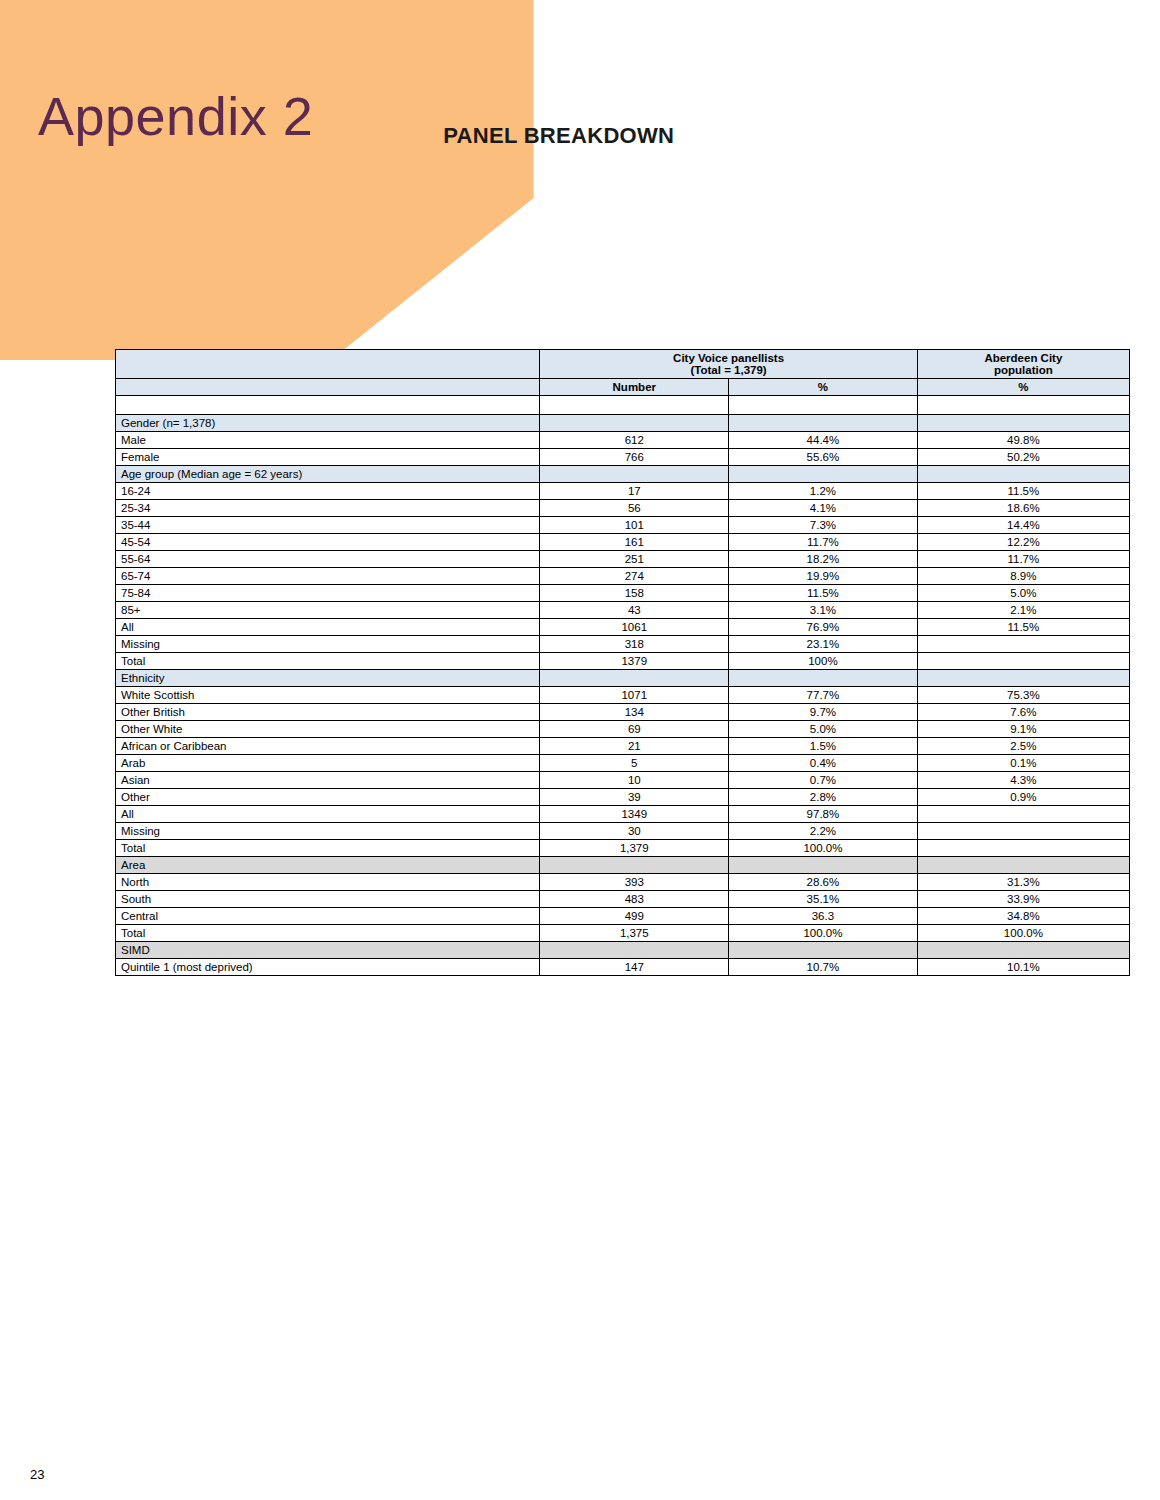Appendix 2
PANEL BREAKDOWN
| | City Voice panellists (Total = 1,379) | Aberdeen City population |
| --- | --- | --- |
| | Number | % | % |
| Gender (n= 1,378) | | | |
| Male | 612 | 44.4% | 49.8% |
| Female | 766 | 55.6% | 50.2% |
| Age group (Median age = 62 years) | | | |
| 16-24 | 17 | 1.2% | 11.5% |
| 25-34 | 56 | 4.1% | 18.6% |
| 35-44 | 101 | 7.3% | 14.4% |
| 45-54 | 161 | 11.7% | 12.2% |
| 55-64 | 251 | 18.2% | 11.7% |
| 65-74 | 274 | 19.9% | 8.9% |
| 75-84 | 158 | 11.5% | 5.0% |
| 85+ | 43 | 3.1% | 2.1% |
| All | 1061 | 76.9% | 11.5% |
| Missing | 318 | 23.1% | |
| Total | 1379 | 100% | |
| Ethnicity | | | |
| White Scottish | 1071 | 77.7% | 75.3% |
| Other British | 134 | 9.7% | 7.6% |
| Other White | 69 | 5.0% | 9.1% |
| African or Caribbean | 21 | 1.5% | 2.5% |
| Arab | 5 | 0.4% | 0.1% |
| Asian | 10 | 0.7% | 4.3% |
| Other | 39 | 2.8% | 0.9% |
| All | 1349 | 97.8% | |
| Missing | 30 | 2.2% | |
| Total | 1,379 | 100.0% | |
| Area | | | |
| North | 393 | 28.6% | 31.3% |
| South | 483 | 35.1% | 33.9% |
| Central | 499 | 36.3 | 34.8% |
| Total | 1,375 | 100.0% | 100.0% |
| SIMD | | | |
| Quintile 1 (most deprived) | 147 | 10.7% | 10.1% |
23